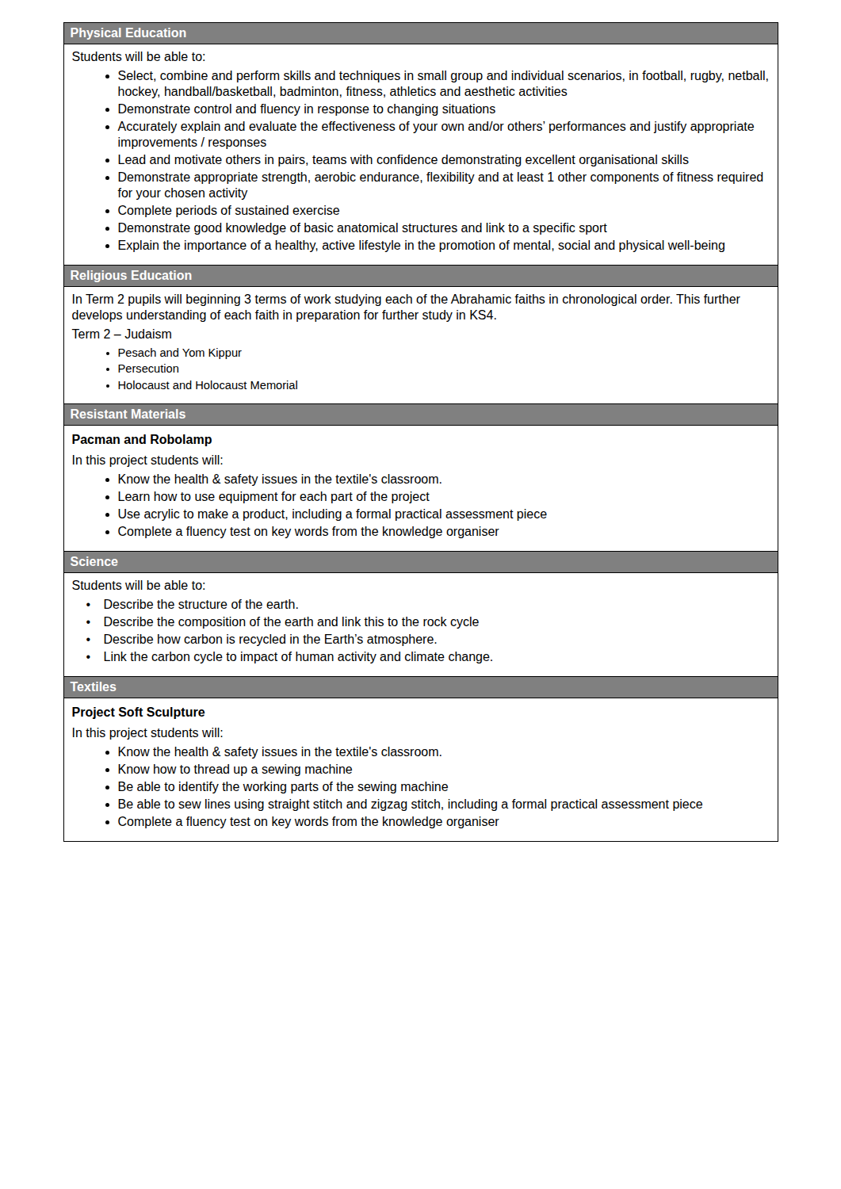Physical Education
Students will be able to:
Select, combine and perform skills and techniques in small group and individual scenarios, in football, rugby, netball, hockey, handball/basketball, badminton, fitness, athletics and aesthetic activities
Demonstrate control and fluency in response to changing situations
Accurately explain and evaluate the effectiveness of your own and/or others’ performances and justify appropriate improvements / responses
Lead and motivate others in pairs, teams with confidence demonstrating excellent organisational skills
Demonstrate appropriate strength, aerobic endurance, flexibility and at least 1 other components of fitness required for your chosen activity
Complete periods of sustained exercise
Demonstrate good knowledge of basic anatomical structures and link to a specific sport
Explain the importance of a healthy, active lifestyle in the promotion of mental, social and physical well-being
Religious Education
In Term 2 pupils will beginning 3 terms of work studying each of the Abrahamic faiths in chronological order. This further develops understanding of each faith in preparation for further study in KS4.
Term 2 – Judaism
Pesach and Yom Kippur
Persecution
Holocaust and Holocaust Memorial
Resistant Materials
Pacman and Robolamp
In this project students will:
Know the health & safety issues in the textile's classroom.
Learn how to use equipment for each part of the project
Use acrylic to make a product, including a formal practical assessment piece
Complete a fluency test on key words from the knowledge organiser
Science
Students will be able to:
Describe the structure of the earth.
Describe the composition of the earth and link this to the rock cycle
Describe how carbon is recycled in the Earth’s atmosphere.
Link the carbon cycle to impact of human activity and climate change.
Textiles
Project Soft Sculpture
In this project students will:
Know the health & safety issues in the textile's classroom.
Know how to thread up a sewing machine
Be able to identify the working parts of the sewing machine
Be able to sew lines using straight stitch and zigzag stitch, including a formal practical assessment piece
Complete a fluency test on key words from the knowledge organiser